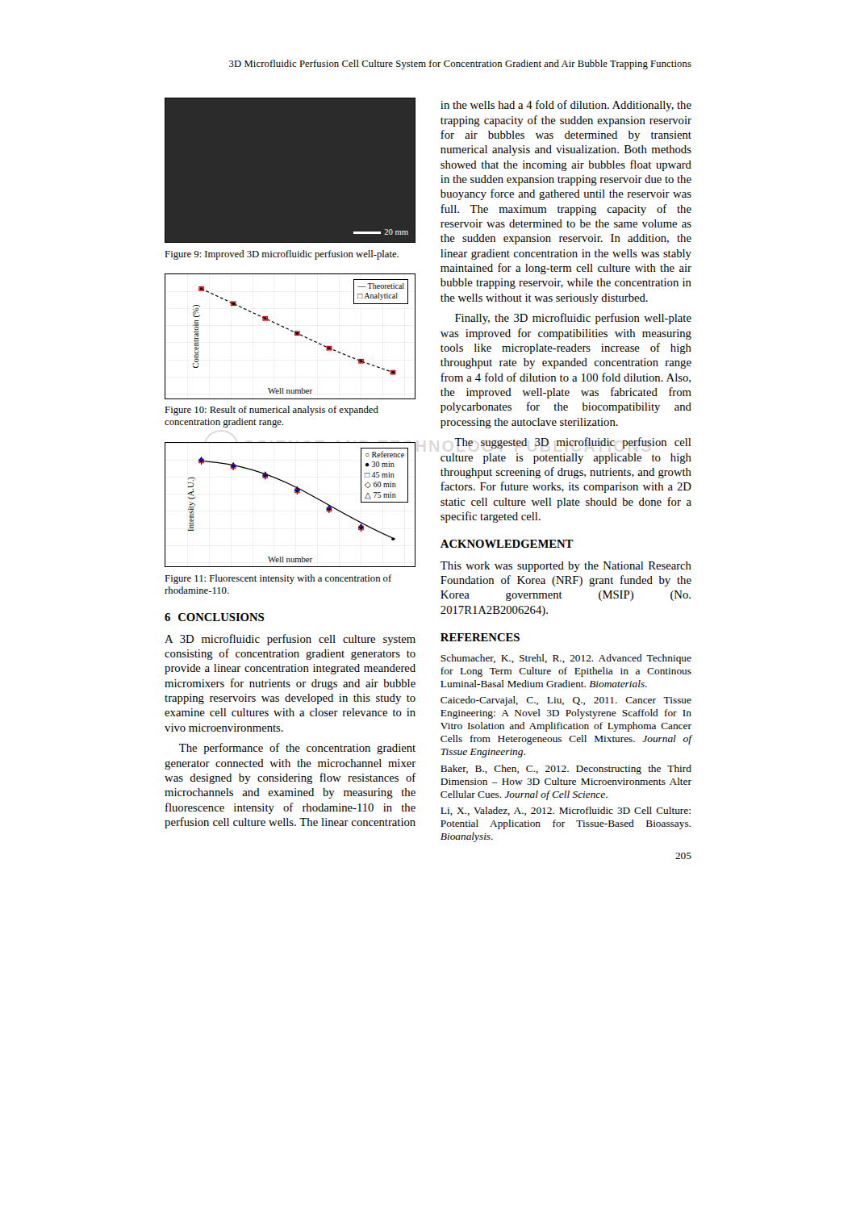3D Microfluidic Perfusion Cell Culture System for Concentration Gradient and Air Bubble Trapping Functions
SSCIENCE AND TECHNOLOGY PUBLICATIONS
20 mm
Figure 9: Improved 3D microfluidic perfusion well-plate.
Concentratoin (%)
— Theoretical
□ Analytical
Well number
Figure 10: Result of numerical analysis of expanded concentration gradient range.
Intensity (A.U.)
○ Reference
● 30 min
□ 45 min
◇ 60 min
△ 75 min
Well number
Figure 11: Fluorescent intensity with a concentration of rhodamine-110.
6 CONCLUSIONS
A 3D microfluidic perfusion cell culture system consisting of concentration gradient generators to provide a linear concentration integrated meandered micromixers for nutrients or drugs and air bubble trapping reservoirs was developed in this study to examine cell cultures with a closer relevance to in vivo microenvironments.
The performance of the concentration gradient generator connected with the microchannel mixer was designed by considering flow resistances of microchannels and examined by measuring the fluorescence intensity of rhodamine-110 in the perfusion cell culture wells. The linear concentration in the wells had a 4 fold of dilution. Additionally, the trapping capacity of the sudden expansion reservoir for air bubbles was determined by transient numerical analysis and visualization. Both methods showed that the incoming air bubbles float upward in the sudden expansion trapping reservoir due to the buoyancy force and gathered until the reservoir was full. The maximum trapping capacity of the reservoir was determined to be the same volume as the sudden expansion reservoir. In addition, the linear gradient concentration in the wells was stably maintained for a long-term cell culture with the air bubble trapping reservoir, while the concentration in the wells without it was seriously disturbed.
Finally, the 3D microfluidic perfusion well-plate was improved for compatibilities with measuring tools like microplate-readers increase of high throughput rate by expanded concentration range from a 4 fold of dilution to a 100 fold dilution. Also, the improved well-plate was fabricated from polycarbonates for the biocompatibility and processing the autoclave sterilization.
The suggested 3D microfluidic perfusion cell culture plate is potentially applicable to high throughput screening of drugs, nutrients, and growth factors. For future works, its comparison with a 2D static cell culture well plate should be done for a specific targeted cell.
ACKNOWLEDGEMENT
This work was supported by the National Research Foundation of Korea (NRF) grant funded by the Korea government (MSIP) (No. 2017R1A2B2006264).
REFERENCES
Schumacher, K., Strehl, R., 2012. Advanced Technique for Long Term Culture of Epithelia in a Continous Luminal-Basal Medium Gradient. Biomaterials.
Caicedo-Carvajal, C., Liu, Q., 2011. Cancer Tissue Engineering: A Novel 3D Polystyrene Scaffold for In Vitro Isolation and Amplification of Lymphoma Cancer Cells from Heterogeneous Cell Mixtures. Journal of Tissue Engineering.
Baker, B., Chen, C., 2012. Deconstructing the Third Dimension – How 3D Culture Microenvironments Alter Cellular Cues. Journal of Cell Science.
Li, X., Valadez, A., 2012. Microfluidic 3D Cell Culture: Potential Application for Tissue-Based Bioassays. Bioanalysis.
205